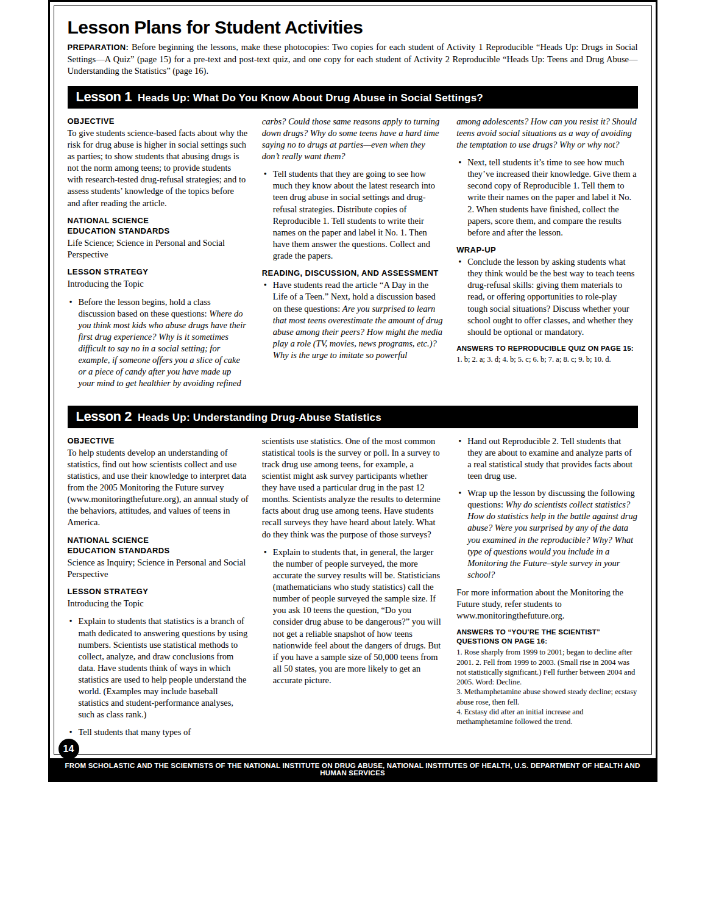Lesson Plans for Student Activities
PREPARATION: Before beginning the lessons, make these photocopies: Two copies for each student of Activity 1 Reproducible “Heads Up: Drugs in Social Settings—A Quiz” (page 15) for a pre-text and post-text quiz, and one copy for each student of Activity 2 Reproducible “Heads Up: Teens and Drug Abuse—Understanding the Statistics” (page 16).
Lesson 1 Heads Up: What Do You Know About Drug Abuse in Social Settings?
OBJECTIVE
To give students science-based facts about why the risk for drug abuse is higher in social settings such as parties; to show students that abusing drugs is not the norm among teens; to provide students with research-tested drug-refusal strategies; and to assess students’ knowledge of the topics before and after reading the article.
NATIONAL SCIENCE
EDUCATION STANDARDS
Life Science; Science in Personal and Social Perspective
LESSON STRATEGY
Introducing the Topic
Before the lesson begins, hold a class discussion based on these questions: Where do you think most kids who abuse drugs have their first drug experience? Why is it sometimes difficult to say no in a social setting; for example, if someone offers you a slice of cake or a piece of candy after you have made up your mind to get healthier by avoiding refined
carbs? Could those same reasons apply to turning down drugs? Why do some teens have a hard time saying no to drugs at parties—even when they don’t really want them?
Tell students that they are going to see how much they know about the latest research into teen drug abuse in social settings and drug-refusal strategies. Distribute copies of Reproducible 1. Tell students to write their names on the paper and label it No. 1. Then have them answer the questions. Collect and grade the papers.
READING, DISCUSSION, AND ASSESSMENT
Have students read the article “A Day in the Life of a Teen.” Next, hold a discussion based on these questions: Are you surprised to learn that most teens overestimate the amount of drug abuse among their peers? How might the media play a role (TV, movies, news programs, etc.)? Why is the urge to imitate so powerful
among adolescents? How can you resist it? Should teens avoid social situations as a way of avoiding the temptation to use drugs? Why or why not?
Next, tell students it’s time to see how much they’ve increased their knowledge. Give them a second copy of Reproducible 1. Tell them to write their names on the paper and label it No. 2. When students have finished, collect the papers, score them, and compare the results before and after the lesson.
WRAP-UP
Conclude the lesson by asking students what they think would be the best way to teach teens drug-refusal skills: giving them materials to read, or offering opportunities to role-play tough social situations? Discuss whether your school ought to offer classes, and whether they should be optional or mandatory.
ANSWERS TO REPRODUCIBLE QUIZ ON PAGE 15:
1. b; 2. a; 3. d; 4. b; 5. c; 6. b; 7. a; 8. c; 9. b; 10. d.
Lesson 2 Heads Up: Understanding Drug-Abuse Statistics
OBJECTIVE
To help students develop an understanding of statistics, find out how scientists collect and use statistics, and use their knowledge to interpret data from the 2005 Monitoring the Future survey (www.monitoringthefuture.org), an annual study of the behaviors, attitudes, and values of teens in America.
NATIONAL SCIENCE
EDUCATION STANDARDS
Science as Inquiry; Science in Personal and Social Perspective
LESSON STRATEGY
Introducing the Topic
Explain to students that statistics is a branch of math dedicated to answering questions by using numbers. Scientists use statistical methods to collect, analyze, and draw conclusions from data. Have students think of ways in which statistics are used to help people understand the world. (Examples may include baseball statistics and student-performance analyses, such as class rank.)
Tell students that many types of
scientists use statistics. One of the most common statistical tools is the survey or poll. In a survey to track drug use among teens, for example, a scientist might ask survey participants whether they have used a particular drug in the past 12 months. Scientists analyze the results to determine facts about drug use among teens. Have students recall surveys they have heard about lately. What do they think was the purpose of those surveys?
Explain to students that, in general, the larger the number of people surveyed, the more accurate the survey results will be. Statisticians (mathematicians who study statistics) call the number of people surveyed the sample size. If you ask 10 teens the question, “Do you consider drug abuse to be dangerous?” you will not get a reliable snapshot of how teens nationwide feel about the dangers of drugs. But if you have a sample size of 50,000 teens from all 50 states, you are more likely to get an accurate picture.
Hand out Reproducible 2. Tell students that they are about to examine and analyze parts of a real statistical study that provides facts about teen drug use.
Wrap up the lesson by discussing the following questions: Why do scientists collect statistics? How do statistics help in the battle against drug abuse? Were you surprised by any of the data you examined in the reproducible? Why? What type of questions would you include in a Monitoring the Future–style survey in your school?
For more information about the Monitoring the Future study, refer students to www.monitoringthefuture.org.
ANSWERS TO “YOU’RE THE SCIENTIST” QUESTIONS ON PAGE 16:
1. Rose sharply from 1999 to 2001; began to decline after 2001. 2. Fell from 1999 to 2003. (Small rise in 2004 was not statistically significant.) Fell further between 2004 and 2005. Word: Decline.
3. Methamphetamine abuse showed steady decline; ecstasy abuse rose, then fell.
4. Ecstasy did after an initial increase and methamphetamine followed the trend.
14
FROM SCHOLASTIC AND THE SCIENTISTS OF THE NATIONAL INSTITUTE ON DRUG ABUSE, NATIONAL INSTITUTES OF HEALTH, U.S. DEPARTMENT OF HEALTH AND HUMAN SERVICES